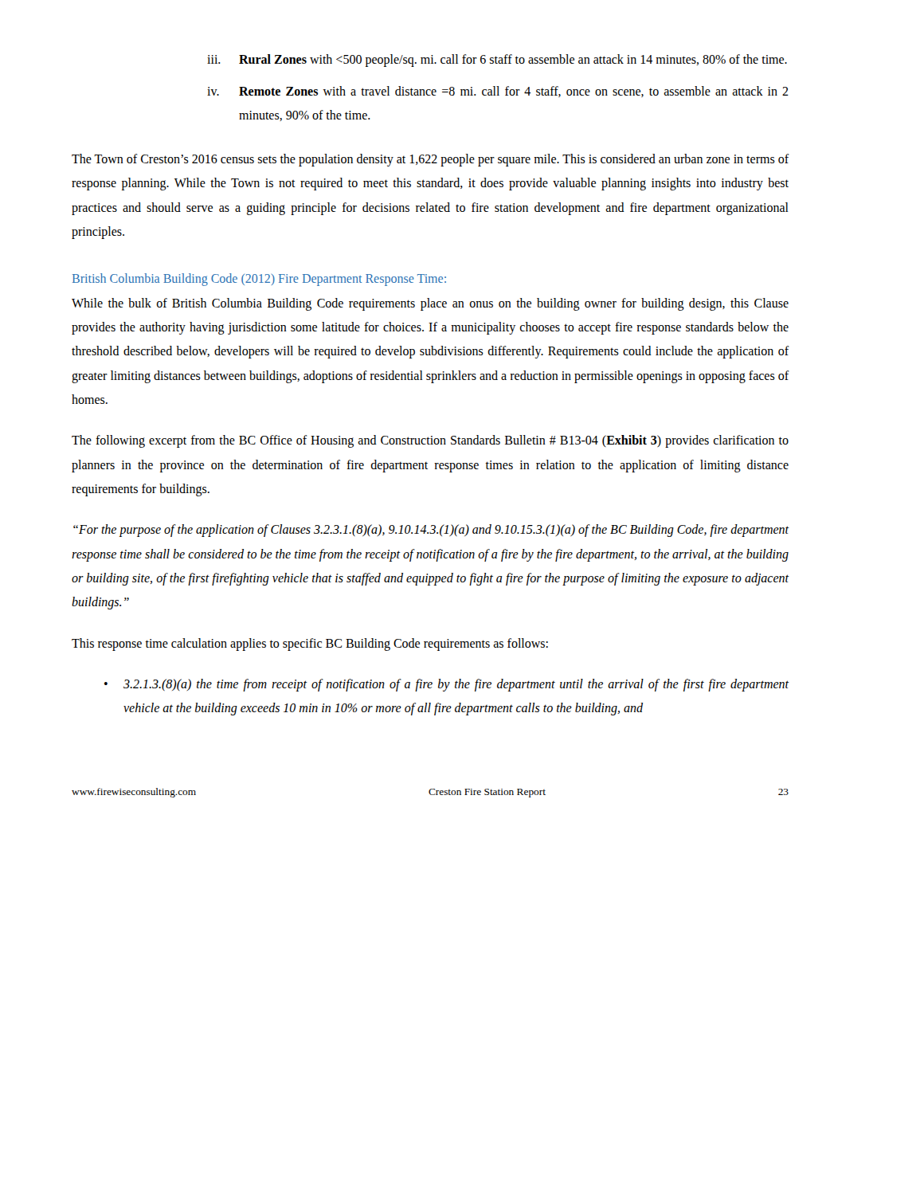iii. Rural Zones with <500 people/sq. mi. call for 6 staff to assemble an attack in 14 minutes, 80% of the time.
iv. Remote Zones with a travel distance =8 mi. call for 4 staff, once on scene, to assemble an attack in 2 minutes, 90% of the time.
The Town of Creston’s 2016 census sets the population density at 1,622 people per square mile. This is considered an urban zone in terms of response planning. While the Town is not required to meet this standard, it does provide valuable planning insights into industry best practices and should serve as a guiding principle for decisions related to fire station development and fire department organizational principles.
British Columbia Building Code (2012) Fire Department Response Time:
While the bulk of British Columbia Building Code requirements place an onus on the building owner for building design, this Clause provides the authority having jurisdiction some latitude for choices. If a municipality chooses to accept fire response standards below the threshold described below, developers will be required to develop subdivisions differently. Requirements could include the application of greater limiting distances between buildings, adoptions of residential sprinklers and a reduction in permissible openings in opposing faces of homes.
The following excerpt from the BC Office of Housing and Construction Standards Bulletin # B13-04 (Exhibit 3) provides clarification to planners in the province on the determination of fire department response times in relation to the application of limiting distance requirements for buildings.
“For the purpose of the application of Clauses 3.2.3.1.(8)(a), 9.10.14.3.(1)(a) and 9.10.15.3.(1)(a) of the BC Building Code, fire department response time shall be considered to be the time from the receipt of notification of a fire by the fire department, to the arrival, at the building or building site, of the first firefighting vehicle that is staffed and equipped to fight a fire for the purpose of limiting the exposure to adjacent buildings.”
This response time calculation applies to specific BC Building Code requirements as follows:
• 3.2.1.3.(8)(a) the time from receipt of notification of a fire by the fire department until the arrival of the first fire department vehicle at the building exceeds 10 min in 10% or more of all fire department calls to the building, and
www.firewiseconsulting.com Creston Fire Station Report 23